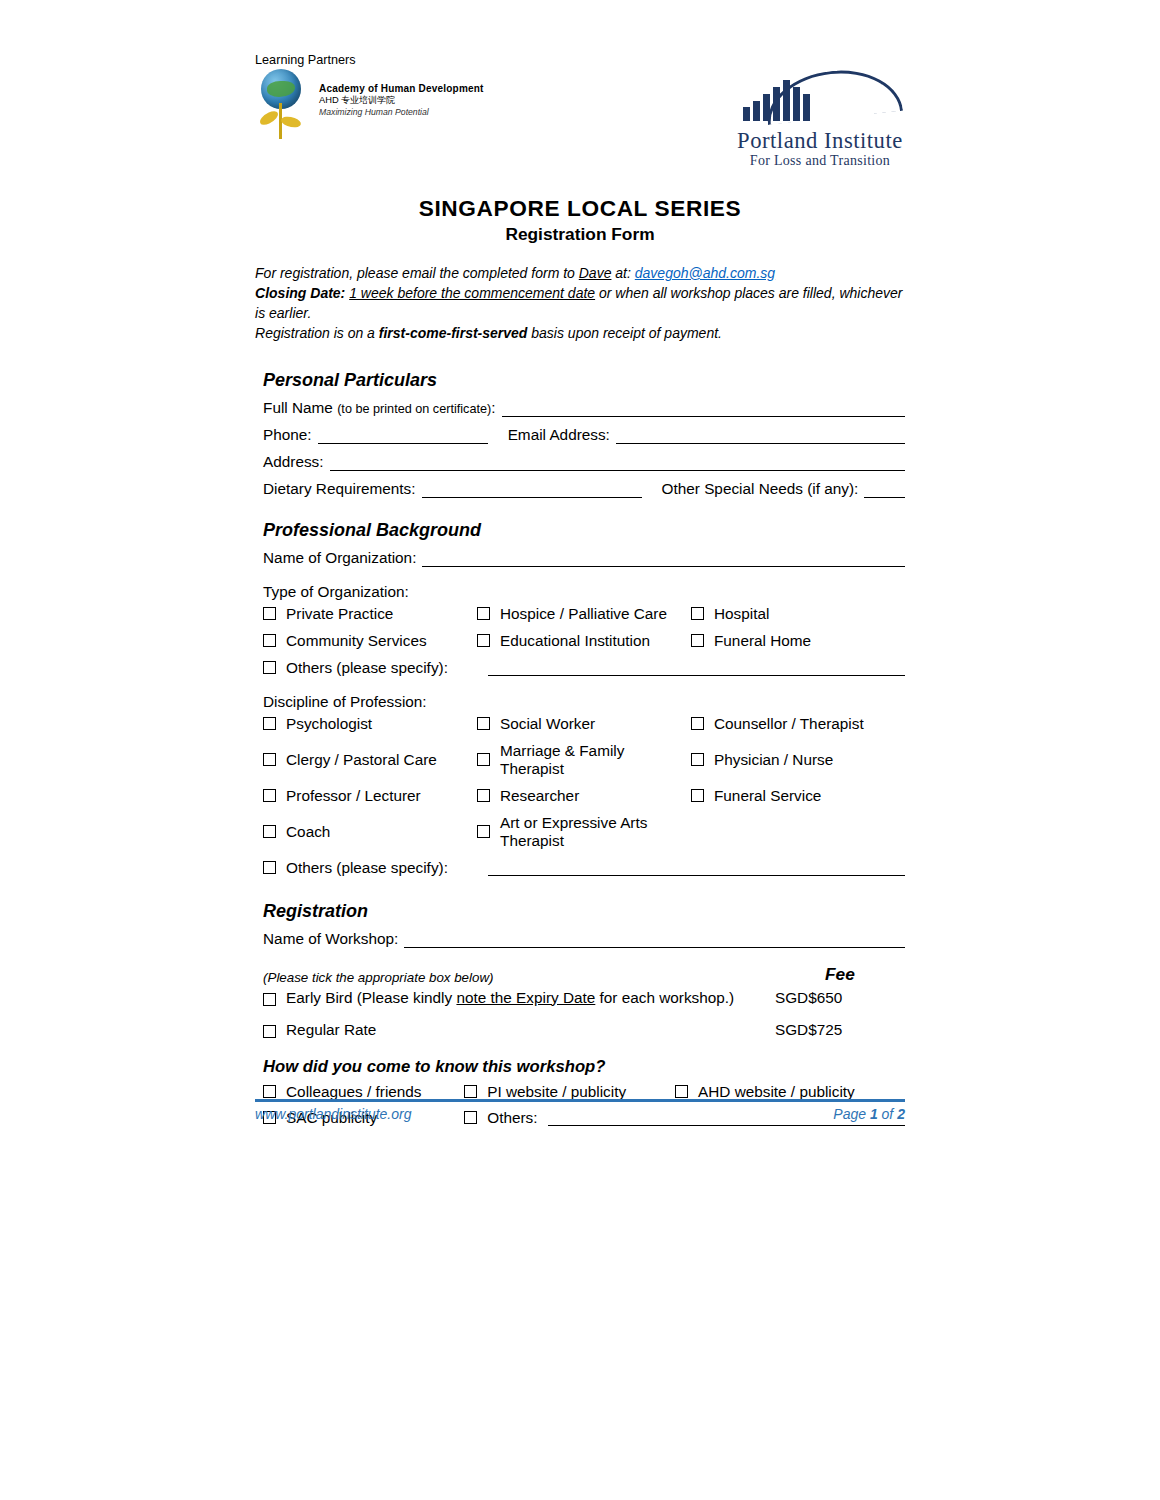Learning Partners
Academy of Human Development
AHD 专业培训学院
Maximizing Human Potential
Portland Institute
For Loss and Transition
SINGAPORE LOCAL SERIES
Registration Form
For registration, please email the completed form to Dave at: davegoh@ahd.com.sg
Closing Date: 1 week before the commencement date or when all workshop places are filled, whichever is earlier.
Registration is on a first-come-first-served basis upon receipt of payment.
Personal Particulars
Full Name (to be printed on certificate):
Phone: Email Address:
Address:
Dietary Requirements: Other Special Needs (if any):
Professional Background
Name of Organization:
Type of Organization:
Private Practice
Hospice / Palliative Care
Hospital
Community Services
Educational Institution
Funeral Home
Others (please specify):
Discipline of Profession:
Psychologist
Social Worker
Counsellor / Therapist
Clergy / Pastoral Care
Marriage & Family Therapist
Physician / Nurse
Professor / Lecturer
Researcher
Funeral Service
Coach
Art or Expressive Arts Therapist
Others (please specify):
Registration
Name of Workshop:
(Please tick the appropriate box below)
Fee
Early Bird (Please kindly note the Expiry Date for each workshop.) SGD$650
Regular Rate SGD$725
How did you come to know this workshop?
Colleagues / friends
PI website / publicity
AHD website / publicity
SAC publicity
Others:
www.portlandinstitute.org
Page 1 of 2